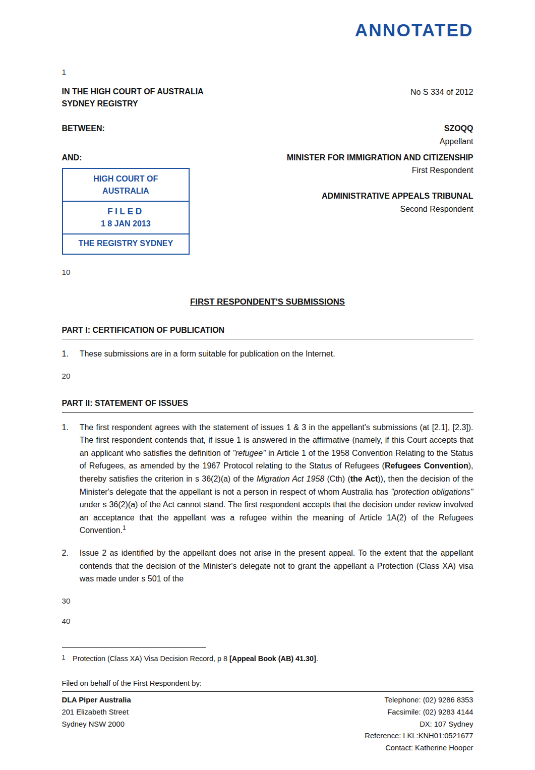ANNOTATED
1
IN THE HIGH COURT OF AUSTRALIA
SYDNEY REGISTRY
No S 334 of 2012
Between:
SZOQQ Appellant
And:
HIGH COURT OF AUSTRALIA
FILED
1 8 JAN 2013
THE REGISTRY SYDNEY
Minister for Immigration and Citizenship First Respondent
Administrative Appeals Tribunal Second Respondent
10
First Respondent's Submissions
Part I: Certification of Publication
These submissions are in a form suitable for publication on the Internet.
20
Part II: Statement of Issues
The first respondent agrees with the statement of issues 1 & 3 in the appellant's submissions (at [2.1], [2.3]). The first respondent contends that, if issue 1 is answered in the affirmative (namely, if this Court accepts that an applicant who satisfies the definition of "refugee" in Article 1 of the 1958 Convention Relating to the Status of Refugees, as amended by the 1967 Protocol relating to the Status of Refugees (Refugees Convention), thereby satisfies the criterion in s 36(2)(a) of the Migration Act 1958 (Cth) (the Act)), then the decision of the Minister's delegate that the appellant is not a person in respect of whom Australia has "protection obligations" under s 36(2)(a) of the Act cannot stand. The first respondent accepts that the decision under review involved an acceptance that the appellant was a refugee within the meaning of Article 1A(2) of the Refugees Convention.1
Issue 2 as identified by the appellant does not arise in the present appeal. To the extent that the appellant contends that the decision of the Minister's delegate not to grant the appellant a Protection (Class XA) visa was made under s 501 of the
30
40
1 Protection (Class XA) Visa Decision Record, p 8 [Appeal Book (AB) 41.30].
Filed on behalf of the First Respondent by:
DLA Piper Australia
201 Elizabeth Street
Sydney NSW 2000
Telephone: (02) 9286 8353
Facsimile: (02) 9283 4144
DX: 107 Sydney
Reference: LKL:KNH01:0521677
Contact: Katherine Hooper